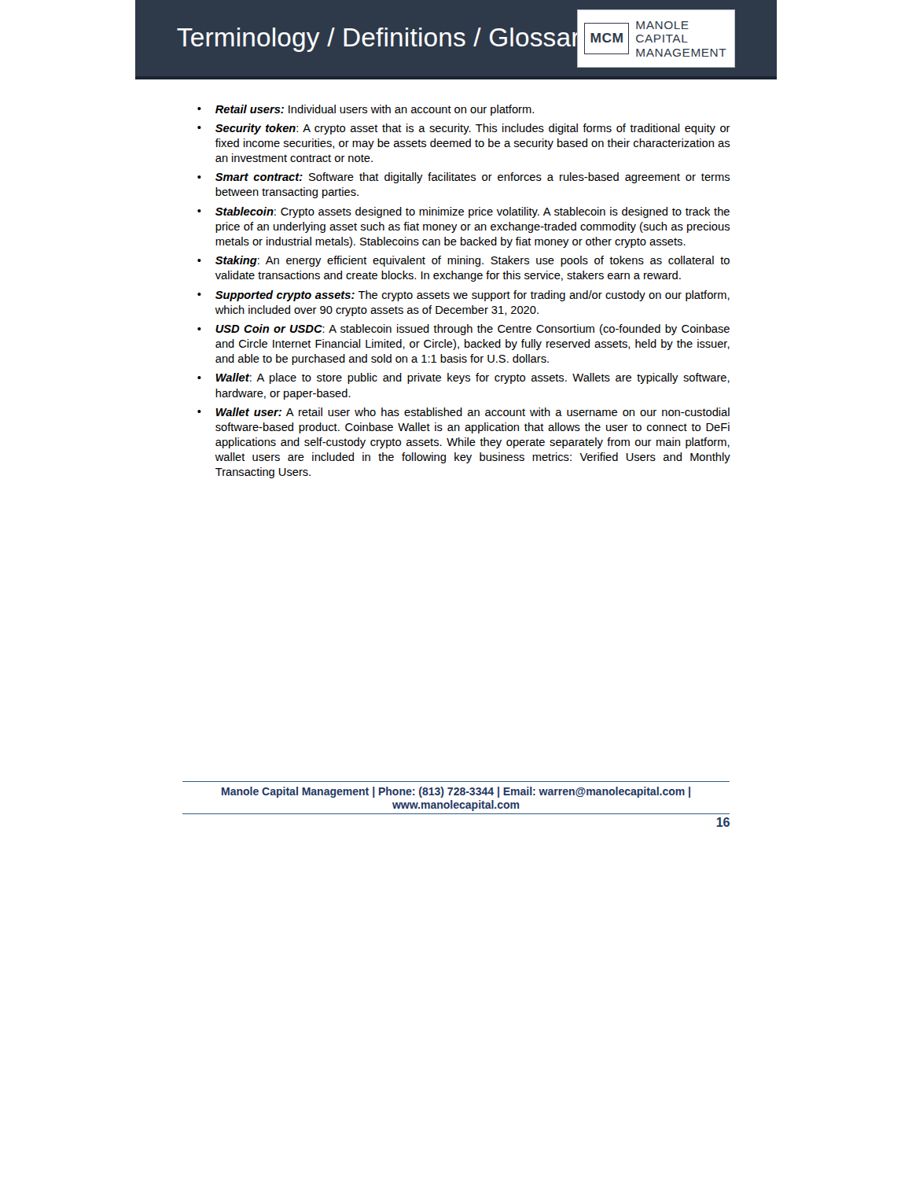Terminology / Definitions / Glossary:
MCM
MANOLE CAPITAL MANAGEMENT
Retail users: Individual users with an account on our platform.
Security token: A crypto asset that is a security. This includes digital forms of traditional equity or fixed income securities, or may be assets deemed to be a security based on their characterization as an investment contract or note.
Smart contract: Software that digitally facilitates or enforces a rules-based agreement or terms between transacting parties.
Stablecoin: Crypto assets designed to minimize price volatility. A stablecoin is designed to track the price of an underlying asset such as fiat money or an exchange-traded commodity (such as precious metals or industrial metals). Stablecoins can be backed by fiat money or other crypto assets.
Staking: An energy efficient equivalent of mining. Stakers use pools of tokens as collateral to validate transactions and create blocks. In exchange for this service, stakers earn a reward.
Supported crypto assets: The crypto assets we support for trading and/or custody on our platform, which included over 90 crypto assets as of December 31, 2020.
USD Coin or USDC: A stablecoin issued through the Centre Consortium (co-founded by Coinbase and Circle Internet Financial Limited, or Circle), backed by fully reserved assets, held by the issuer, and able to be purchased and sold on a 1:1 basis for U.S. dollars.
Wallet: A place to store public and private keys for crypto assets. Wallets are typically software, hardware, or paper-based.
Wallet user: A retail user who has established an account with a username on our non-custodial software-based product. Coinbase Wallet is an application that allows the user to connect to DeFi applications and self-custody crypto assets. While they operate separately from our main platform, wallet users are included in the following key business metrics: Verified Users and Monthly Transacting Users.
Manole Capital Management | Phone: (813) 728-3344 | Email: warren@manolecapital.com | www.manolecapital.com
16